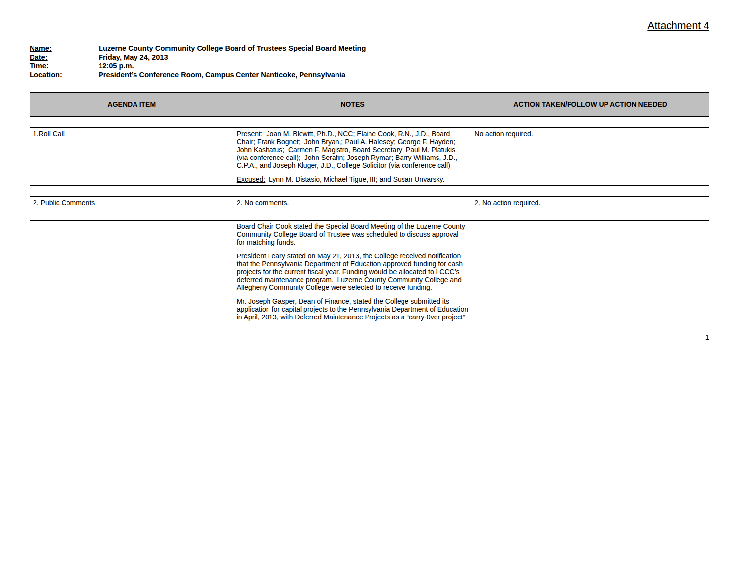Attachment 4
| Name: | Luzerne County Community College Board of Trustees Special Board Meeting |
| Date: | Friday, May 24, 2013 |
| Time: | 12:05 p.m. |
| Location: | President’s Conference Room, Campus Center Nanticoke, Pennsylvania |
| AGENDA ITEM | NOTES | ACTION TAKEN/FOLLOW UP ACTION NEEDED |
| --- | --- | --- |
| 1.Roll Call | Present : Joan M. Blewitt, Ph.D., NCC; Elaine Cook, R.N., J.D., Board Chair; Frank Bognet; John Bryan,; Paul A. Halesey; George F. Hayden; John Kashatus; Carmen F. Magistro, Board Secretary; Paul M. Platukis (via conference call); John Serafin; Joseph Rymar; Barry Williams, J.D., C.P.A., and Joseph Kluger, J.D., College Solicitor (via conference call) Excused: Lynn M. Distasio, Michael Tigue, III; and Susan Unvarsky. | No action required. |
| 2. Public Comments | 2. No comments. | 2. No action required. |
| | Board Chair Cook stated the Special Board Meeting of the Luzerne County Community College Board of Trustee was scheduled to discuss approval for matching funds. President Leary stated on May 21, 2013, the College received notification that the Pennsylvania Department of Education approved funding for cash projects for the current fiscal year. Funding would be allocated to LCCC’s deferred maintenance program. Luzerne County Community College and Allegheny Community College were selected to receive funding. Mr. Joseph Gasper, Dean of Finance, stated the College submitted its application for capital projects to the Pennsylvania Department of Education in April, 2013, with Deferred Maintenance Projects as a “carry-0ver project” | |
1